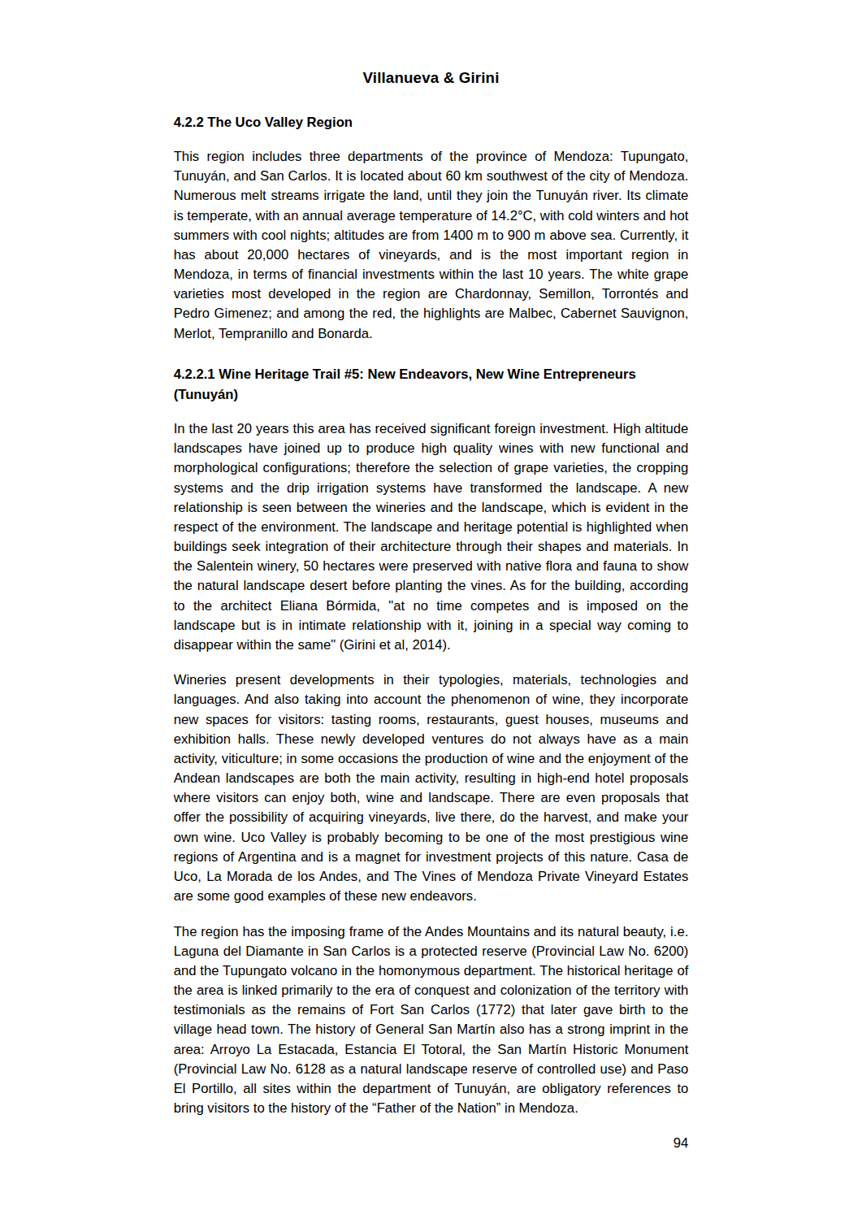Villanueva & Girini
4.2.2 The Uco Valley Region
This region includes three departments of the province of Mendoza: Tupungato, Tunuyán, and San Carlos. It is located about 60 km southwest of the city of Mendoza. Numerous melt streams irrigate the land, until they join the Tunuyán river. Its climate is temperate, with an annual average temperature of 14.2°C, with cold winters and hot summers with cool nights; altitudes are from 1400 m to 900 m above sea. Currently, it has about 20,000 hectares of vineyards, and is the most important region in Mendoza, in terms of financial investments within the last 10 years. The white grape varieties most developed in the region are Chardonnay, Semillon, Torrontés and Pedro Gimenez; and among the red, the highlights are Malbec, Cabernet Sauvignon, Merlot, Tempranillo and Bonarda.
4.2.2.1 Wine Heritage Trail #5: New Endeavors, New Wine Entrepreneurs (Tunuyán)
In the last 20 years this area has received significant foreign investment. High altitude landscapes have joined up to produce high quality wines with new functional and morphological configurations; therefore the selection of grape varieties, the cropping systems and the drip irrigation systems have transformed the landscape. A new relationship is seen between the wineries and the landscape, which is evident in the respect of the environment. The landscape and heritage potential is highlighted when buildings seek integration of their architecture through their shapes and materials. In the Salentein winery, 50 hectares were preserved with native flora and fauna to show the natural landscape desert before planting the vines. As for the building, according to the architect Eliana Bórmida, "at no time competes and is imposed on the landscape but is in intimate relationship with it, joining in a special way coming to disappear within the same" (Girini et al, 2014).
Wineries present developments in their typologies, materials, technologies and languages. And also taking into account the phenomenon of wine, they incorporate new spaces for visitors: tasting rooms, restaurants, guest houses, museums and exhibition halls. These newly developed ventures do not always have as a main activity, viticulture; in some occasions the production of wine and the enjoyment of the Andean landscapes are both the main activity, resulting in high-end hotel proposals where visitors can enjoy both, wine and landscape. There are even proposals that offer the possibility of acquiring vineyards, live there, do the harvest, and make your own wine. Uco Valley is probably becoming to be one of the most prestigious wine regions of Argentina and is a magnet for investment projects of this nature. Casa de Uco, La Morada de los Andes, and The Vines of Mendoza Private Vineyard Estates are some good examples of these new endeavors.
The region has the imposing frame of the Andes Mountains and its natural beauty, i.e. Laguna del Diamante in San Carlos is a protected reserve (Provincial Law No. 6200) and the Tupungato volcano in the homonymous department. The historical heritage of the area is linked primarily to the era of conquest and colonization of the territory with testimonials as the remains of Fort San Carlos (1772) that later gave birth to the village head town. The history of General San Martín also has a strong imprint in the area: Arroyo La Estacada, Estancia El Totoral, the San Martín Historic Monument (Provincial Law No. 6128 as a natural landscape reserve of controlled use) and Paso El Portillo, all sites within the department of Tunuyán, are obligatory references to bring visitors to the history of the “Father of the Nation” in Mendoza.
94